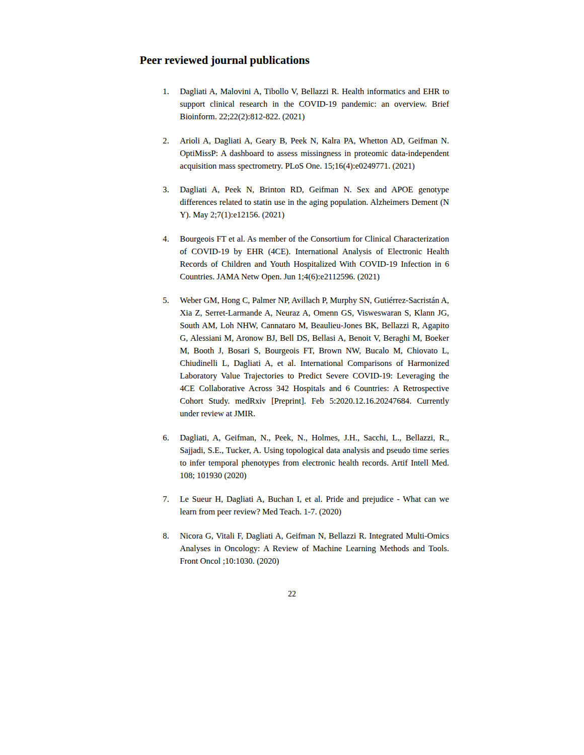Peer reviewed journal publications
Dagliati A, Malovini A, Tibollo V, Bellazzi R. Health informatics and EHR to support clinical research in the COVID-19 pandemic: an overview. Brief Bioinform. 22;22(2):812-822. (2021)
Arioli A, Dagliati A, Geary B, Peek N, Kalra PA, Whetton AD, Geifman N. OptiMissP: A dashboard to assess missingness in proteomic data-independent acquisition mass spectrometry. PLoS One. 15;16(4):e0249771. (2021)
Dagliati A, Peek N, Brinton RD, Geifman N. Sex and APOE genotype differences related to statin use in the aging population. Alzheimers Dement (N Y). May 2;7(1):e12156. (2021)
Bourgeois FT et al. As member of the Consortium for Clinical Characterization of COVID-19 by EHR (4CE). International Analysis of Electronic Health Records of Children and Youth Hospitalized With COVID-19 Infection in 6 Countries. JAMA Netw Open. Jun 1;4(6):e2112596. (2021)
Weber GM, Hong C, Palmer NP, Avillach P, Murphy SN, Gutiérrez-Sacristán A, Xia Z, Serret-Larmande A, Neuraz A, Omenn GS, Visweswaran S, Klann JG, South AM, Loh NHW, Cannataro M, Beaulieu-Jones BK, Bellazzi R, Agapito G, Alessiani M, Aronow BJ, Bell DS, Bellasi A, Benoit V, Beraghi M, Boeker M, Booth J, Bosari S, Bourgeois FT, Brown NW, Bucalo M, Chiovato L, Chiudinelli L, Dagliati A, et al. International Comparisons of Harmonized Laboratory Value Trajectories to Predict Severe COVID-19: Leveraging the 4CE Collaborative Across 342 Hospitals and 6 Countries: A Retrospective Cohort Study. medRxiv [Preprint]. Feb 5:2020.12.16.20247684. Currently under review at JMIR.
Dagliati, A, Geifman, N., Peek, N., Holmes, J.H., Sacchi, L., Bellazzi, R., Sajjadi, S.E., Tucker, A. Using topological data analysis and pseudo time series to infer temporal phenotypes from electronic health records. Artif Intell Med. 108; 101930 (2020)
Le Sueur H, Dagliati A, Buchan I, et al. Pride and prejudice - What can we learn from peer review? Med Teach. 1-7. (2020)
Nicora G, Vitali F, Dagliati A, Geifman N, Bellazzi R. Integrated Multi-Omics Analyses in Oncology: A Review of Machine Learning Methods and Tools. Front Oncol ;10:1030. (2020)
22